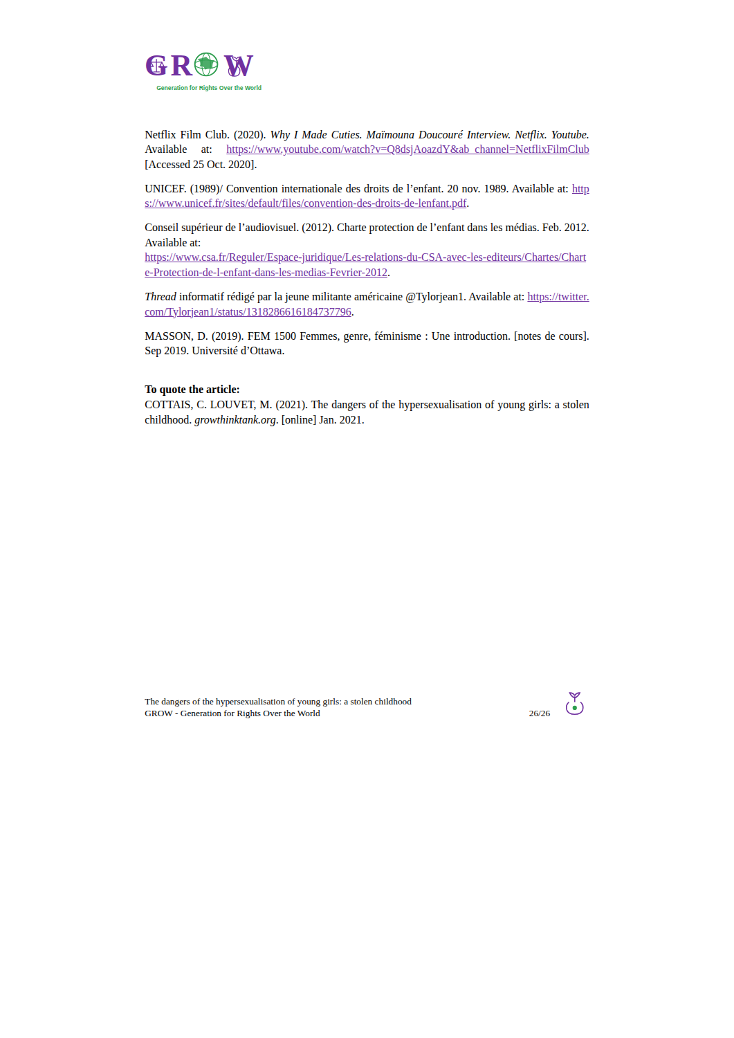G R W Generation for Rights Over the World
Netflix Film Club. (2020). Why I Made Cuties. Maïmouna Doucouré Interview. Netflix. Youtube. Available at: https://www.youtube.com/watch?v=Q8dsjAoazdY&ab_channel=NetflixFilmClub [Accessed 25 Oct. 2020].
UNICEF. (1989)/ Convention internationale des droits de l’enfant. 20 nov. 1989. Available at: https://www.unicef.fr/sites/default/files/convention-des-droits-de-lenfant.pdf.
Conseil supérieur de l’audiovisuel. (2012). Charte protection de l’enfant dans les médias. Feb. 2012. Available at:
https://www.csa.fr/Reguler/Espace-juridique/Les-relations-du-CSA-avec-les-editeurs/Chartes/Charte-Protection-de-l-enfant-dans-les-medias-Fevrier-2012.
Thread informatif rédigé par la jeune militante américaine @Tylorjean1. Available at: https://twitter.com/Tylorjean1/status/1318286616184737796.
MASSON, D. (2019). FEM 1500 Femmes, genre, féminisme : Une introduction. [notes de cours]. Sep 2019. Université d’Ottawa.
To quote the article:
COTTAIS, C. LOUVET, M. (2021). The dangers of the hypersexualisation of young girls: a stolen childhood. growthinktank.org. [online] Jan. 2021.
The dangers of the hypersexualisation of young girls: a stolen childhood
GROW - Generation for Rights Over the World
26/26